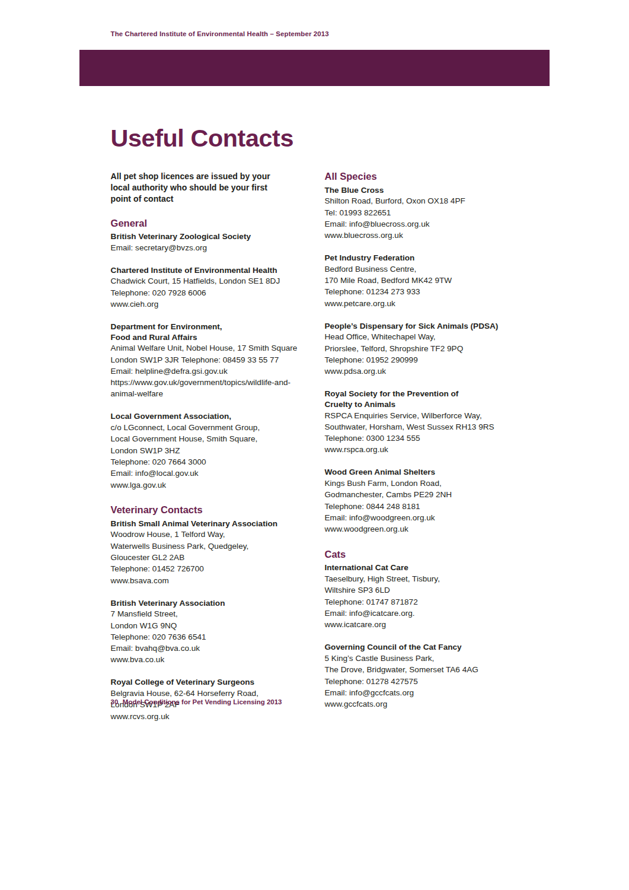The Chartered Institute of Environmental Health – September 2013
Useful Contacts
All pet shop licences are issued by your
local authority who should be your first
point of contact
General
British Veterinary Zoological Society Email: secretary@bvzs.org
Chartered Institute of Environmental Health Chadwick Court, 15 Hatfields, London SE1 8DJ Telephone: 020 7928 6006 www.cieh.org
Department for Environment,
Food and Rural Affairs Animal Welfare Unit, Nobel House, 17 Smith Square London SW1P 3JR Telephone: 08459 33 55 77 Email: helpline@defra.gsi.gov.uk https://www.gov.uk/government/topics/wildlife-and- animal-welfare
Local Government Association, c/o LGconnect, Local Government Group, Local Government House, Smith Square, London SW1P 3HZ Telephone: 020 7664 3000 Email: info@local.gov.uk www.lga.gov.uk
Veterinary Contacts
British Small Animal Veterinary Association Woodrow House, 1 Telford Way, Waterwells Business Park, Quedgeley, Gloucester GL2 2AB Telephone: 01452 726700 www.bsava.com
British Veterinary Association 7 Mansfield Street, London W1G 9NQ Telephone: 020 7636 6541 Email: bvahq@bva.co.uk www.bva.co.uk
Royal College of Veterinary Surgeons Belgravia House, 62-64 Horseferry Road, London SW1P 2AF www.rcvs.org.uk
All Species
The Blue Cross Shilton Road, Burford, Oxon OX18 4PF Tel: 01993 822651 Email: info@bluecross.org.uk www.bluecross.org.uk
Pet Industry Federation Bedford Business Centre, 170 Mile Road, Bedford MK42 9TW Telephone: 01234 273 933 www.petcare.org.uk
People’s Dispensary for Sick Animals (PDSA) Head Office, Whitechapel Way, Priorslee, Telford, Shropshire TF2 9PQ Telephone: 01952 290999 www.pdsa.org.uk
Royal Society for the Prevention of
Cruelty to Animals RSPCA Enquiries Service, Wilberforce Way, Southwater, Horsham, West Sussex RH13 9RS Telephone: 0300 1234 555 www.rspca.org.uk
Wood Green Animal Shelters Kings Bush Farm, London Road, Godmanchester, Cambs PE29 2NH Telephone: 0844 248 8181 Email: info@woodgreen.org.uk www.woodgreen.org.uk
Cats
International Cat Care Taeselbury, High Street, Tisbury, Wiltshire SP3 6LD Telephone: 01747 871872 Email: info@icatcare.org. www.icatcare.org
Governing Council of the Cat Fancy 5 King’s Castle Business Park, The Drove, Bridgwater, Somerset TA6 4AG Telephone: 01278 427575 Email: info@gccfcats.org www.gccfcats.org
30 Model Conditions for Pet Vending Licensing 2013